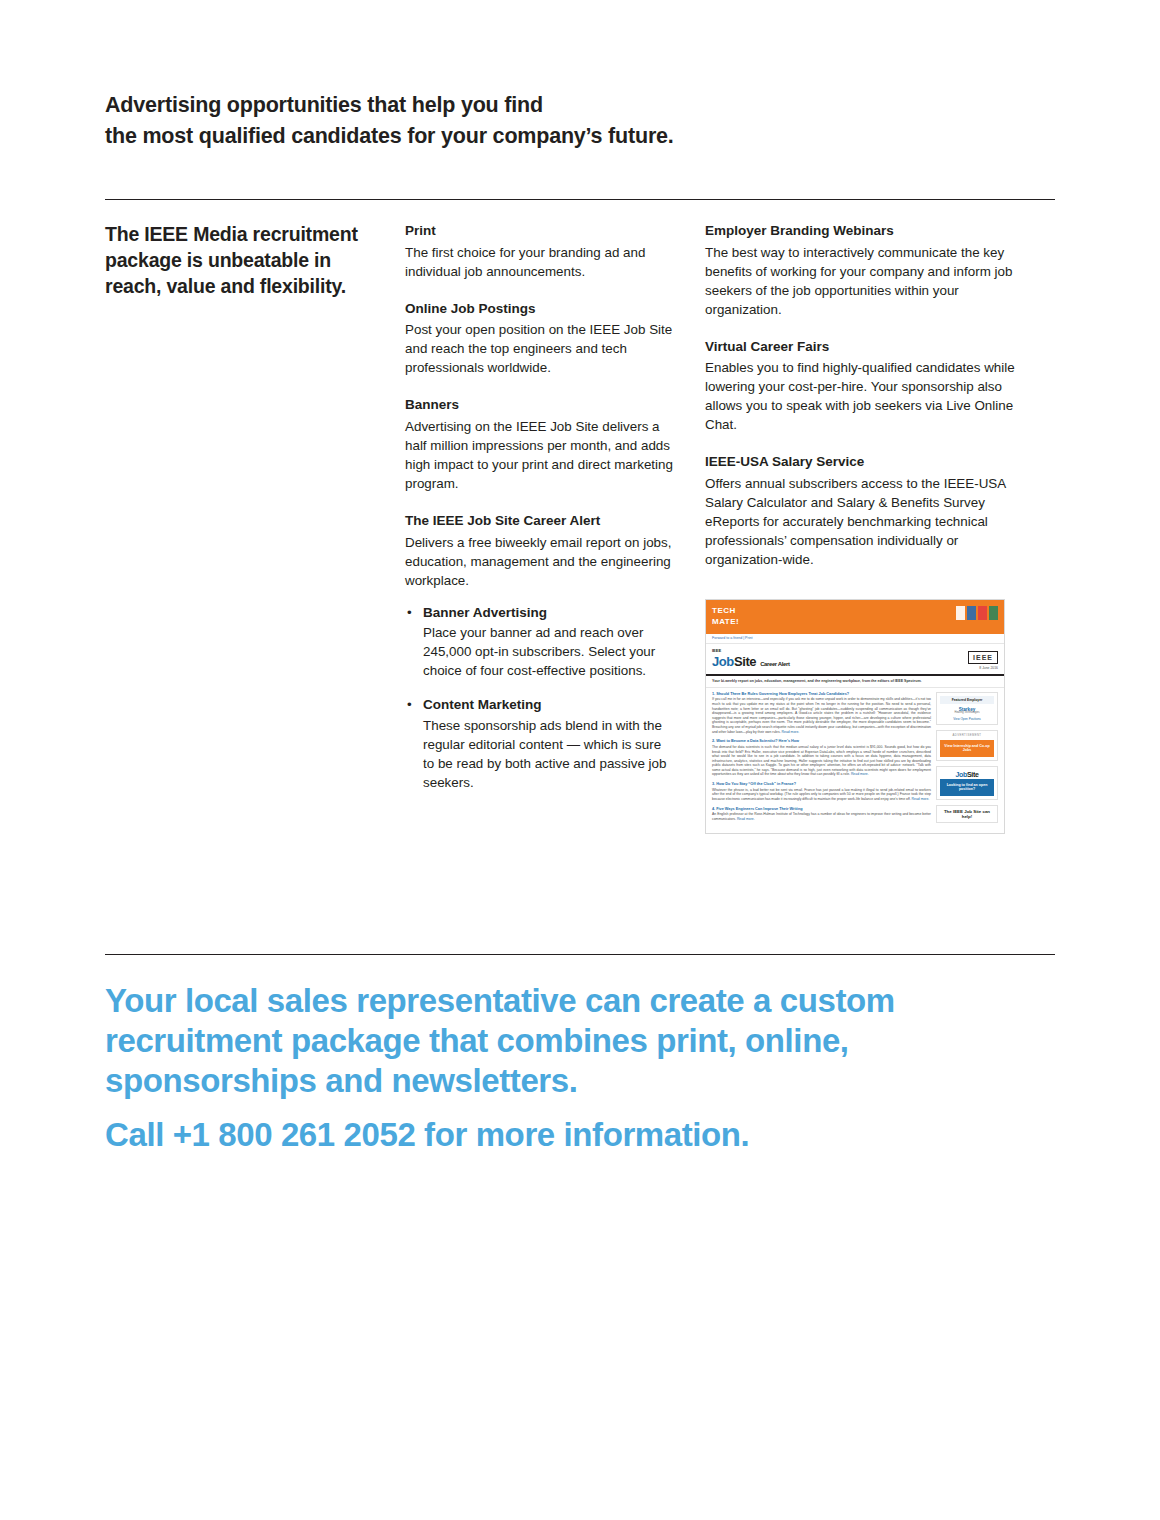Advertising opportunities that help you find
the most qualified candidates for your company’s future.
The IEEE Media recruitment package is unbeatable in reach, value and flexibility.
Print
The first choice for your branding ad and individual job announcements.
Online Job Postings
Post your open position on the IEEE Job Site and reach the top engineers and tech professionals worldwide.
Banners
Advertising on the IEEE Job Site delivers a half million impressions per month, and adds high impact to your print and direct marketing program.
The IEEE Job Site Career Alert
Delivers a free biweekly email report on jobs, education, management and the engineering workplace.
Banner Advertising
Place your banner ad and reach over 245,000 opt-in subscribers. Select your choice of four cost-effective positions.
Content Marketing
These sponsorship ads blend in with the regular editorial content — which is sure to be read by both active and passive job seekers.
Employer Branding Webinars
The best way to interactively communicate the key benefits of working for your company and inform job seekers of the job opportunities within your organization.
Virtual Career Fairs
Enables you to find highly-qualified candidates while lowering your cost-per-hire. Your sponsorship also allows you to speak with job seekers via Live Online Chat.
IEEE-USA Salary Service
Offers annual subscribers access to the IEEE-USA Salary Calculator and Salary & Benefits Survey eReports for accurately benchmarking technical professionals’ compensation individually or organization-wide.
TECH
MATE!
Forward to a friend | Print
IEEE
JobSite Career Alert
IEEE
8 June 2016
Your bi-weekly report on jobs, education, management, and the engineering workplace, from the editors of IEEE Spectrum.
1. Should There Be Rules Governing How Employers Treat Job Candidates?
If you call me in for an interview—and especially if you ask me to do some unpaid work in order to demonstrate my skills and abilities—it’s not too much to ask that you update me on my status at the point when I’m no longer in the running for the position. No need to send a personal, handwritten note; a form letter or an email will do. But “ghosting” job candidates—suddenly suspending all communication as though they’ve disappeared—is a growing trend among employers. A Good.co article states the problem in a nutshell: “However anecdotal, the evidence suggests that more and more companies—particularly those skewing younger, hipper, and richer—are developing a culture where professional ghosting is acceptable, perhaps even the norm. The more publicly desirable the employer, the more disposable candidates seem to become.” Breaching any one of myriad job search etiquette rules could instantly doom your candidacy, but companies—with the exception of discrimination and other labor laws—play by their own rules. Read more.
2. Want to Become a Data Scientist? Here’s How
The demand for data scientists is such that the median annual salary of a junior level data scientist is $91,000. Sounds good, but how do you break into that field? Eric Haller, executive vice president at Experian DataLabs, which employs a small horde of number crunchers, described what would he would like to see in a job candidate. In addition to taking courses with a focus on data hygiene, data management, data infrastructure, analytics, statistics and machine learning, Haller suggests taking the initiative to find out just how skilled you are by downloading public datasets from sites such as Kaggle. To gain his or other employers’ attention, he offers an oft-repeated bit of advice: network. “Talk with some actual data scientists,” he says. “Because demand is so high, just even networking with data scientists might open doors for employment opportunities as they are asked all the time about who they know that can possibly fill a role. Read more.
3. How Do You Stay “Off the Clock” in France?
Whatever the phrase is, a bad better not be sent via email. France has just passed a law making it illegal to send job-related email to workers after the end of the company’s typical workday. (The rule applies only to companies with 50 or more people on the payroll.) France took the step because electronic communication has made it increasingly difficult to maintain the proper work-life balance and enjoy one’s time off. Read more.
4. Five Ways Engineers Can Improve Their Writing
An English professor at the Rose-Hulman Institute of Technology has a number of ideas for engineers to improve their writing and become better communicators. Read more.
Featured Employer
StarkeyHearing Technologies
View Open Positions
Advertisement
View Internship and Co-op Jobs
JobSite
Looking to find an open position?
The IEEE Job Site can help!
Your local sales representative can create a custom recruitment package that combines print, online, sponsorships and newsletters.
Call +1 800 261 2052 for more information.